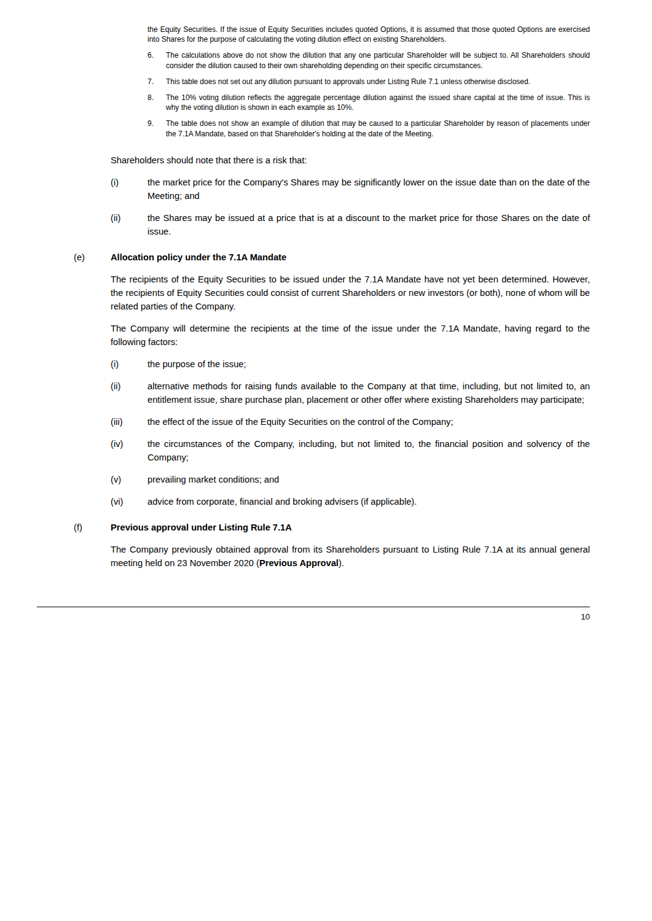the Equity Securities. If the issue of Equity Securities includes quoted Options, it is assumed that those quoted Options are exercised into Shares for the purpose of calculating the voting dilution effect on existing Shareholders.
The calculations above do not show the dilution that any one particular Shareholder will be subject to. All Shareholders should consider the dilution caused to their own shareholding depending on their specific circumstances.
This table does not set out any dilution pursuant to approvals under Listing Rule 7.1 unless otherwise disclosed.
The 10% voting dilution reflects the aggregate percentage dilution against the issued share capital at the time of issue. This is why the voting dilution is shown in each example as 10%.
The table does not show an example of dilution that may be caused to a particular Shareholder by reason of placements under the 7.1A Mandate, based on that Shareholder's holding at the date of the Meeting.
Shareholders should note that there is a risk that:
(i) the market price for the Company's Shares may be significantly lower on the issue date than on the date of the Meeting; and
(ii) the Shares may be issued at a price that is at a discount to the market price for those Shares on the date of issue.
(e) Allocation policy under the 7.1A Mandate
The recipients of the Equity Securities to be issued under the 7.1A Mandate have not yet been determined. However, the recipients of Equity Securities could consist of current Shareholders or new investors (or both), none of whom will be related parties of the Company.
The Company will determine the recipients at the time of the issue under the 7.1A Mandate, having regard to the following factors:
(i) the purpose of the issue;
(ii) alternative methods for raising funds available to the Company at that time, including, but not limited to, an entitlement issue, share purchase plan, placement or other offer where existing Shareholders may participate;
(iii) the effect of the issue of the Equity Securities on the control of the Company;
(iv) the circumstances of the Company, including, but not limited to, the financial position and solvency of the Company;
(v) prevailing market conditions; and
(vi) advice from corporate, financial and broking advisers (if applicable).
(f) Previous approval under Listing Rule 7.1A
The Company previously obtained approval from its Shareholders pursuant to Listing Rule 7.1A at its annual general meeting held on 23 November 2020 (Previous Approval).
10